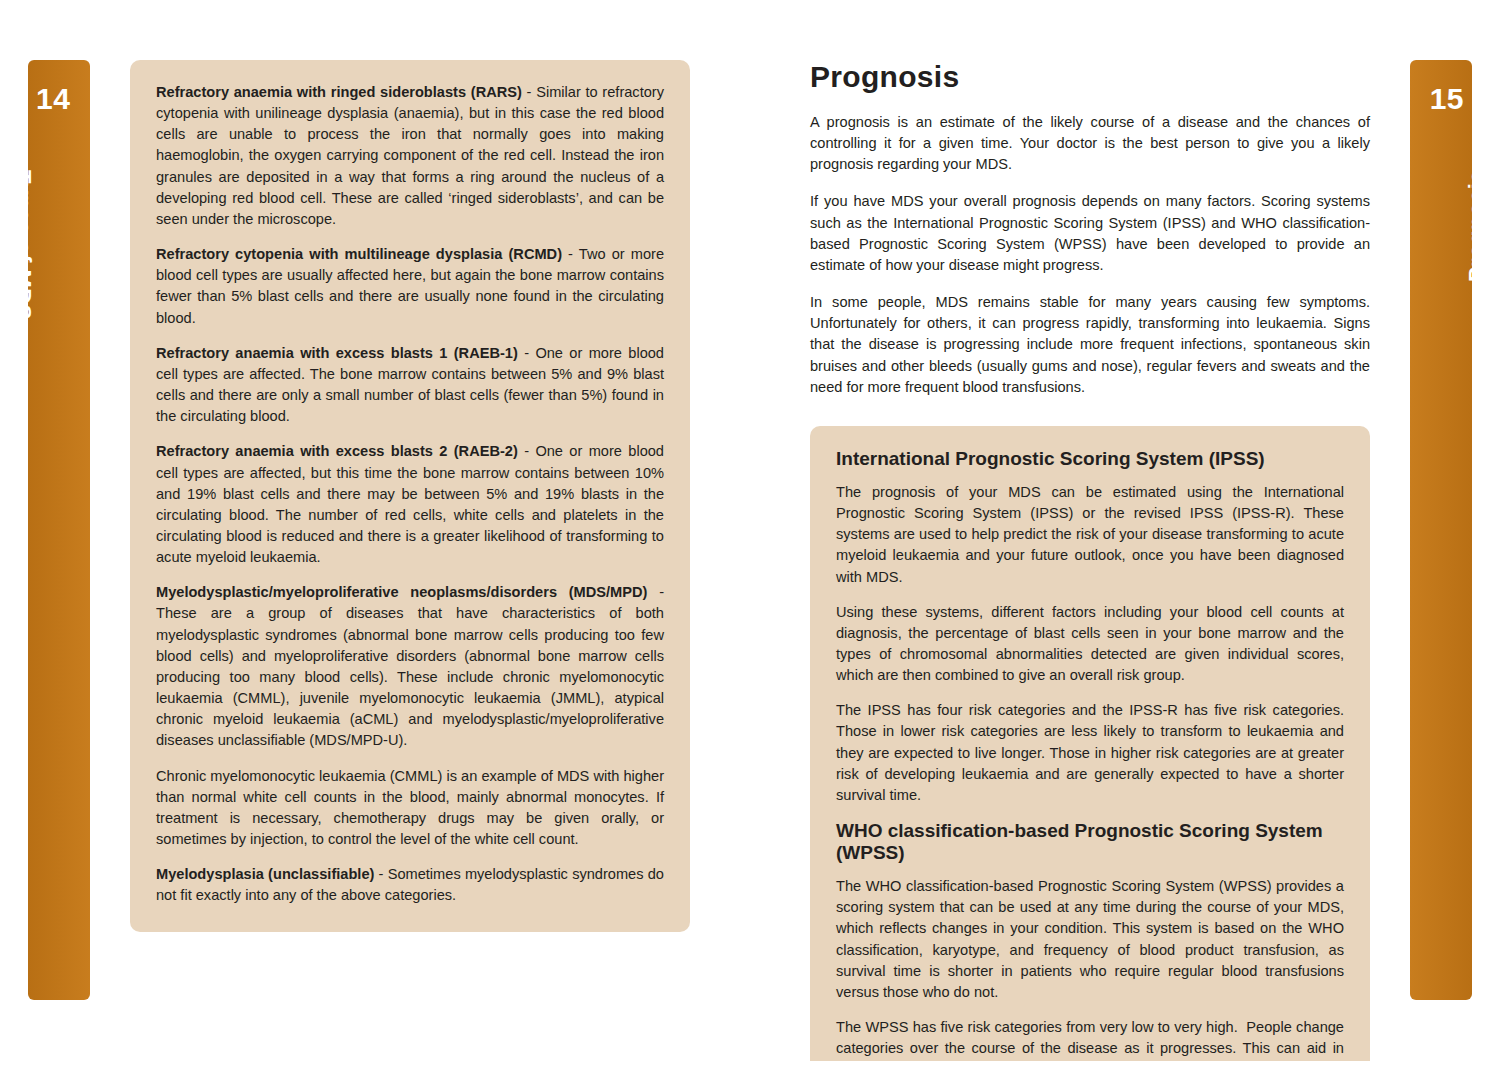14
Types of MDS
15
Prognosis
Refractory anaemia with ringed sideroblasts (RARS) - Similar to refractory cytopenia with unilineage dysplasia (anaemia), but in this case the red blood cells are unable to process the iron that normally goes into making haemoglobin, the oxygen carrying component of the red cell. Instead the iron granules are deposited in a way that forms a ring around the nucleus of a developing red blood cell. These are called ‘ringed sideroblasts’, and can be seen under the microscope.
Refractory cytopenia with multilineage dysplasia (RCMD) - Two or more blood cell types are usually affected here, but again the bone marrow contains fewer than 5% blast cells and there are usually none found in the circulating blood.
Refractory anaemia with excess blasts 1 (RAEB-1) - One or more blood cell types are affected. The bone marrow contains between 5% and 9% blast cells and there are only a small number of blast cells (fewer than 5%) found in the circulating blood.
Refractory anaemia with excess blasts 2 (RAEB-2) - One or more blood cell types are affected, but this time the bone marrow contains between 10% and 19% blast cells and there may be between 5% and 19% blasts in the circulating blood. The number of red cells, white cells and platelets in the circulating blood is reduced and there is a greater likelihood of transforming to acute myeloid leukaemia.
Myelodysplastic/myeloproliferative neoplasms/disorders (MDS/MPD) - These are a group of diseases that have characteristics of both myelodysplastic syndromes (abnormal bone marrow cells producing too few blood cells) and myeloproliferative disorders (abnormal bone marrow cells producing too many blood cells). These include chronic myelomonocytic leukaemia (CMML), juvenile myelomonocytic leukaemia (JMML), atypical chronic myeloid leukaemia (aCML) and myelodysplastic/myeloproliferative diseases unclassifiable (MDS/MPD-U).
Chronic myelomonocytic leukaemia (CMML) is an example of MDS with higher than normal white cell counts in the blood, mainly abnormal monocytes. If treatment is necessary, chemotherapy drugs may be given orally, or sometimes by injection, to control the level of the white cell count.
Myelodysplasia (unclassifiable) - Sometimes myelodysplastic syndromes do not fit exactly into any of the above categories.
Prognosis
A prognosis is an estimate of the likely course of a disease and the chances of controlling it for a given time. Your doctor is the best person to give you a likely prognosis regarding your MDS.
If you have MDS your overall prognosis depends on many factors. Scoring systems such as the International Prognostic Scoring System (IPSS) and WHO classification-based Prognostic Scoring System (WPSS) have been developed to provide an estimate of how your disease might progress.
In some people, MDS remains stable for many years causing few symptoms. Unfortunately for others, it can progress rapidly, transforming into leukaemia. Signs that the disease is progressing include more frequent infections, spontaneous skin bruises and other bleeds (usually gums and nose), regular fevers and sweats and the need for more frequent blood transfusions.
International Prognostic Scoring System (IPSS)
The prognosis of your MDS can be estimated using the International Prognostic Scoring System (IPSS) or the revised IPSS (IPSS-R). These systems are used to help predict the risk of your disease transforming to acute myeloid leukaemia and your future outlook, once you have been diagnosed with MDS.
Using these systems, different factors including your blood cell counts at diagnosis, the percentage of blast cells seen in your bone marrow and the types of chromosomal abnormalities detected are given individual scores, which are then combined to give an overall risk group.
The IPSS has four risk categories and the IPSS-R has five risk categories. Those in lower risk categories are less likely to transform to leukaemia and they are expected to live longer. Those in higher risk categories are at greater risk of developing leukaemia and are generally expected to have a shorter survival time.
WHO classification-based Prognostic Scoring System (WPSS)
The WHO classification-based Prognostic Scoring System (WPSS) provides a scoring system that can be used at any time during the course of your MDS, which reflects changes in your condition. This system is based on the WHO classification, karyotype, and frequency of blood product transfusion, as survival time is shorter in patients who require regular blood transfusions versus those who do not.
The WPSS has five risk categories from very low to very high. People change categories over the course of the disease as it progresses. This can aid in making treatment decisions, particularly in patients with lower-risk MDS, whose condition may be stable for many years.